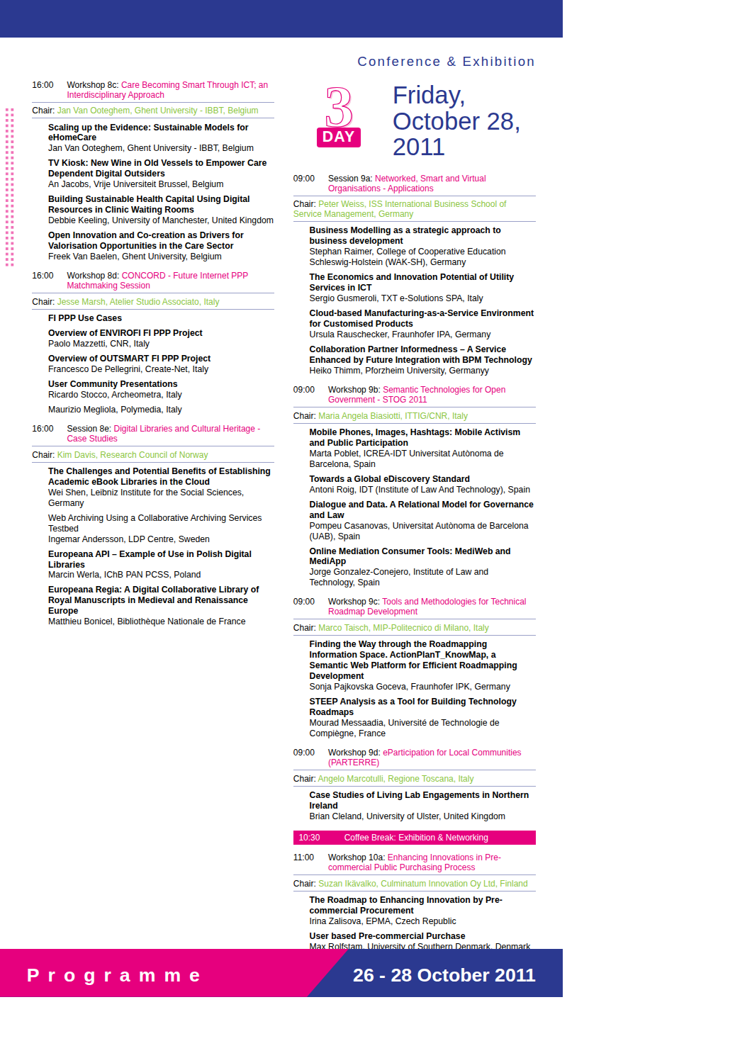Conference & Exhibition
16:00
Workshop 8c: Care Becoming Smart Through ICT; an Interdisciplinary Approach
Chair: Jan Van Ooteghem, Ghent University - IBBT, Belgium
Scaling up the Evidence: Sustainable Models for eHomeCare
Jan Van Ooteghem, Ghent University - IBBT, Belgium
TV Kiosk: New Wine in Old Vessels to Empower Care Dependent Digital Outsiders
An Jacobs, Vrije Universiteit Brussel, Belgium
Building Sustainable Health Capital Using Digital Resources in Clinic Waiting Rooms
Debbie Keeling, University of Manchester, United Kingdom
Open Innovation and Co-creation as Drivers for Valorisation Opportunities in the Care Sector
Freek Van Baelen, Ghent University, Belgium
16:00
Workshop 8d: CONCORD - Future Internet PPP Matchmaking Session
Chair: Jesse Marsh, Atelier Studio Associato, Italy
FI PPP Use Cases
Overview of ENVIROFI FI PPP Project
Paolo Mazzetti, CNR, Italy
Overview of OUTSMART FI PPP Project
Francesco De Pellegrini, Create-Net, Italy
User Community Presentations
Ricardo Stocco, Archeometra, Italy
Maurizio Megliola, Polymedia, Italy
16:00
Session 8e: Digital Libraries and Cultural Heritage - Case Studies
Chair: Kim Davis, Research Council of Norway
The Challenges and Potential Benefits of Establishing Academic eBook Libraries in the Cloud
Wei Shen, Leibniz Institute for the Social Sciences, Germany
Web Archiving Using a Collaborative Archiving Services Testbed
Ingemar Andersson, LDP Centre, Sweden
Europeana API – Example of Use in Polish Digital Libraries
Marcin Werla, IChB PAN PCSS, Poland
Europeana Regia: A Digital Collaborative Library of Royal Manuscripts in Medieval and Renaissance Europe
Matthieu Bonicel, Bibliothèque Nationale de France
3
DAY
Friday,
October 28,
2011
09:00
Session 9a: Networked, Smart and Virtual Organisations - Applications
Chair: Peter Weiss, ISS International Business School of Service Management, Germany
Business Modelling as a strategic approach to business development
Stephan Raimer, College of Cooperative Education Schleswig-Holstein (WAK-SH), Germany
The Economics and Innovation Potential of Utility Services in ICT
Sergio Gusmeroli, TXT e-Solutions SPA, Italy
Cloud-based Manufacturing-as-a-Service Environment for Customised Products
Ursula Rauschecker, Fraunhofer IPA, Germany
Collaboration Partner Informedness – A Service Enhanced by Future Integration with BPM Technology
Heiko Thimm, Pforzheim University, Germanyy
09:00
Workshop 9b: Semantic Technologies for Open Government - STOG 2011
Chair: Maria Angela Biasiotti, ITTIG/CNR, Italy
Mobile Phones, Images, Hashtags: Mobile Activism and Public Participation
Marta Poblet, ICREA-IDT Universitat Autònoma de Barcelona, Spain
Towards a Global eDiscovery Standard
Antoni Roig, IDT (Institute of Law And Technology), Spain
Dialogue and Data. A Relational Model for Governance and Law
Pompeu Casanovas, Universitat Autònoma de Barcelona (UAB), Spain
Online Mediation Consumer Tools: MediWeb and MediApp
Jorge Gonzalez-Conejero, Institute of Law and Technology, Spain
09:00
Workshop 9c: Tools and Methodologies for Technical Roadmap Development
Chair: Marco Taisch, MIP-Politecnico di Milano, Italy
Finding the Way through the Roadmapping Information Space. ActionPlanT_KnowMap, a Semantic Web Platform for Efficient Roadmapping Development
Sonja Pajkovska Goceva, Fraunhofer IPK, Germany
STEEP Analysis as a Tool for Building Technology Roadmaps
Mourad Messaadia, Université de Technologie de Compiègne, France
09:00
Workshop 9d: eParticipation for Local Communities (PARTERRE)
Chair: Angelo Marcotulli, Regione Toscana, Italy
Case Studies of Living Lab Engagements in Northern Ireland
Brian Cleland, University of Ulster, United Kingdom
10:30
Coffee Break: Exhibition & Networking
11:00
Workshop 10a: Enhancing Innovations in Pre-commercial Public Purchasing Process
Chair: Suzan Ikävalko, Culminatum Innovation Oy Ltd, Finland
The Roadmap to Enhancing Innovation by Pre-commercial Procurement
Irina Zalisova, EPMA, Czech Republic
User based Pre-commercial Purchase
Max Rolfstam, University of Southern Denmark, Denmark
Pre-commercial Procurement Best Practices in European eEnergy Sector
Alvaro Oliveira, Alfamicro, Lda., Portugal
Programme
26 - 28 October 2011